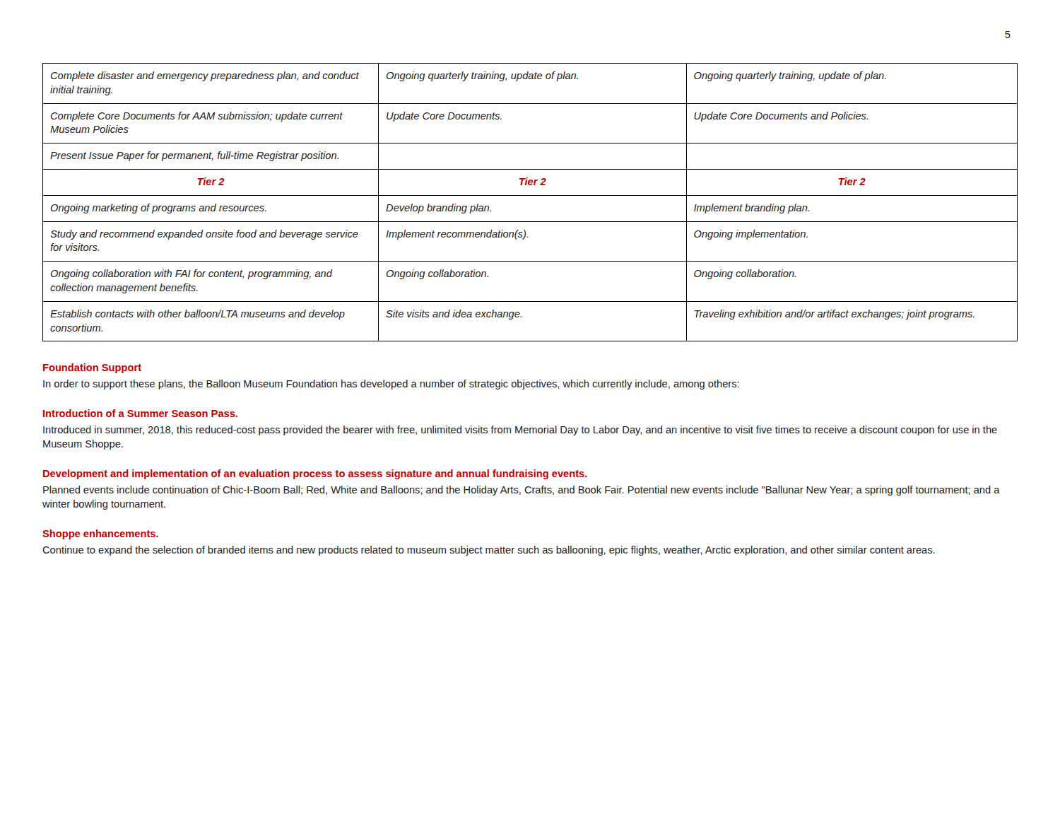5
| Complete disaster and emergency preparedness plan, and conduct initial training. | Ongoing quarterly training, update of plan. | Ongoing quarterly training, update of plan. |
| Complete Core Documents for AAM submission; update current Museum Policies | Update Core Documents. | Update Core Documents and Policies. |
| Present Issue Paper for permanent, full-time Registrar position. | | |
| Tier 2 | Tier 2 | Tier 2 |
| Ongoing marketing of programs and resources. | Develop branding plan. | Implement branding plan. |
| Study and recommend expanded onsite food and beverage service for visitors. | Implement recommendation(s). | Ongoing implementation. |
| Ongoing collaboration with FAI for content, programming, and collection management benefits. | Ongoing collaboration. | Ongoing collaboration. |
| Establish contacts with other balloon/LTA museums and develop consortium. | Site visits and idea exchange. | Traveling exhibition and/or artifact exchanges; joint programs. |
Foundation Support
In order to support these plans, the Balloon Museum Foundation has developed a number of strategic objectives, which currently include, among others:
Introduction of a Summer Season Pass.
Introduced in summer, 2018, this reduced-cost pass provided the bearer with free, unlimited visits from Memorial Day to Labor Day, and an incentive to visit five times to receive a discount coupon for use in the Museum Shoppe.
Development and implementation of an evaluation process to assess signature and annual fundraising events.
Planned events include continuation of Chic-I-Boom Ball; Red, White and Balloons; and the Holiday Arts, Crafts, and Book Fair. Potential new events include "Ballunar New Year; a spring golf tournament; and a winter bowling tournament.
Shoppe enhancements.
Continue to expand the selection of branded items and new products related to museum subject matter such as ballooning, epic flights, weather, Arctic exploration, and other similar content areas.